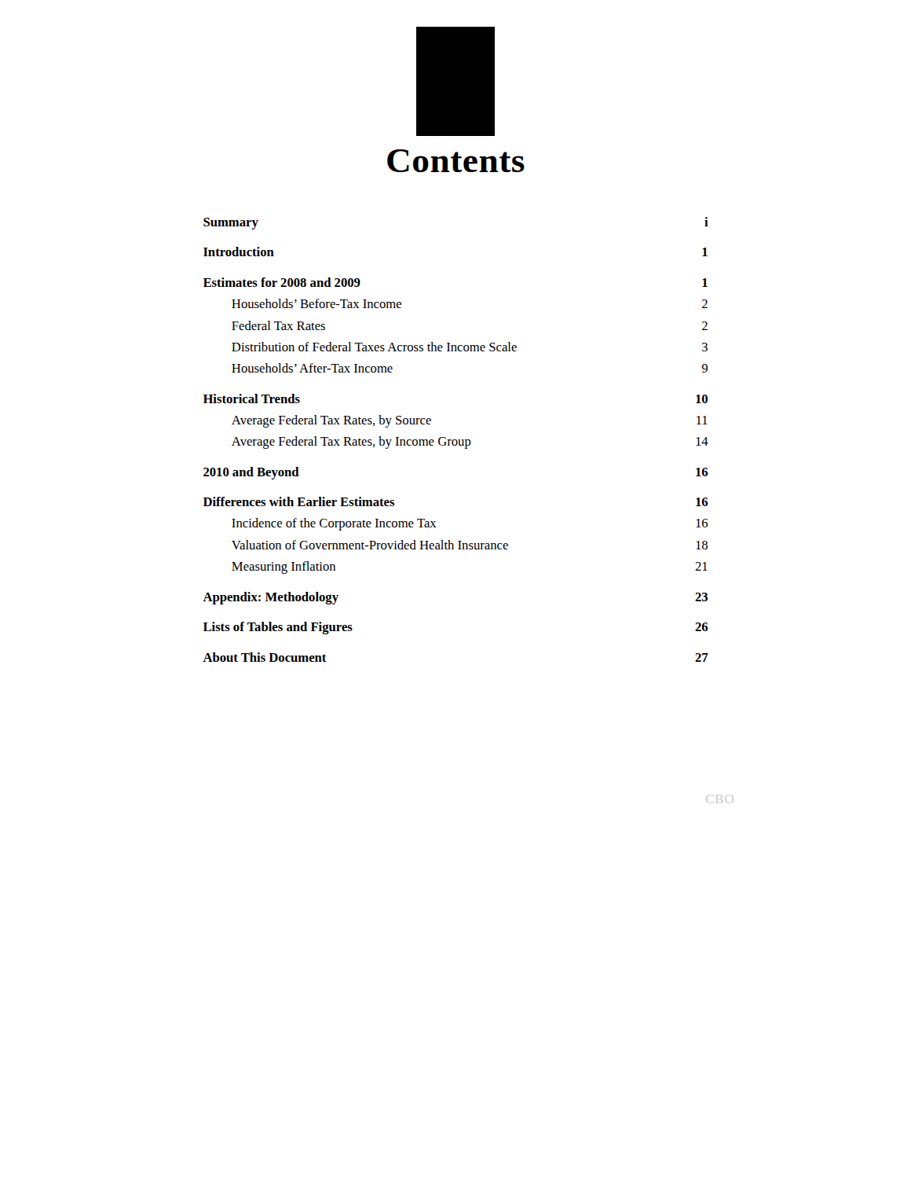Contents
| Summary | i |
| Introduction | 1 |
| Estimates for 2008 and 2009 | 1 |
| Households’ Before-Tax Income | 2 |
| Federal Tax Rates | 2 |
| Distribution of Federal Taxes Across the Income Scale | 3 |
| Households’ After-Tax Income | 9 |
| Historical Trends | 10 |
| Average Federal Tax Rates, by Source | 11 |
| Average Federal Tax Rates, by Income Group | 14 |
| 2010 and Beyond | 16 |
| Differences with Earlier Estimates | 16 |
| Incidence of the Corporate Income Tax | 16 |
| Valuation of Government-Provided Health Insurance | 18 |
| Measuring Inflation | 21 |
| Appendix: Methodology | 23 |
| Lists of Tables and Figures | 26 |
| About This Document | 27 |
CBO